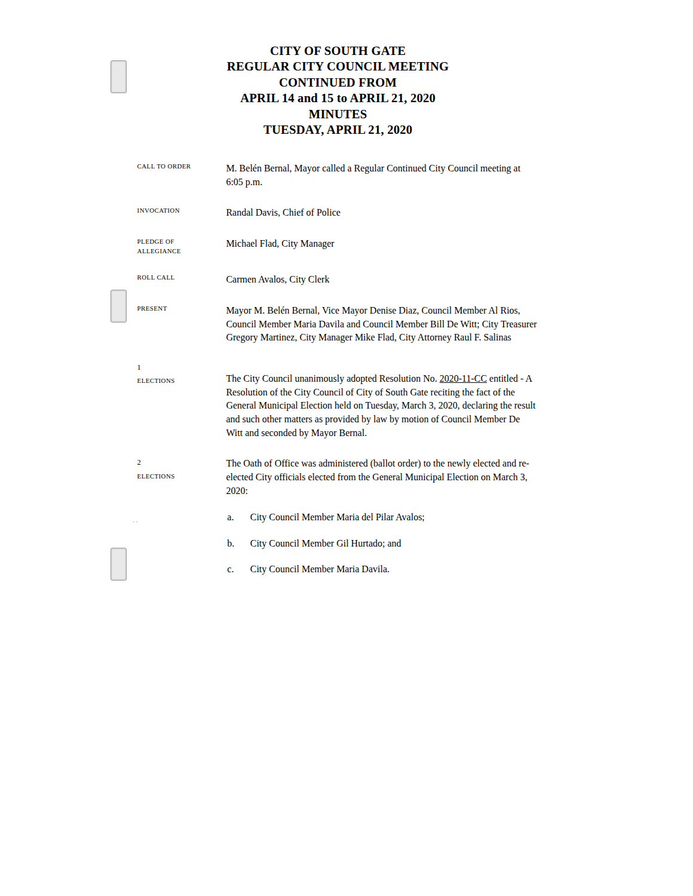· ·
CITY OF SOUTH GATE
REGULAR CITY COUNCIL MEETING
CONTINUED FROM
APRIL 14 and 15 to APRIL 21, 2020
MINUTES
TUESDAY, APRIL 21, 2020
| Call to Order | M. Belén Bernal, Mayor called a Regular Continued City Council meeting at 6:05 p.m. |
| Invocation | Randal Davis, Chief of Police |
| Pledge of Allegiance | Michael Flad, City Manager |
| Roll Call | Carmen Avalos, City Clerk |
| Present | Mayor M. Belén Bernal, Vice Mayor Denise Diaz, Council Member Al Rios, Council Member Maria Davila and Council Member Bill De Witt; City Treasurer Gregory Martinez, City Manager Mike Flad, City Attorney Raul F. Salinas |
| 1 Elections | The City Council unanimously adopted Resolution No. 2020-11-CC entitled - A Resolution of the City Council of City of South Gate reciting the fact of the General Municipal Election held on Tuesday, March 3, 2020, declaring the result and such other matters as provided by law by motion of Council Member De Witt and seconded by Mayor Bernal. |
| 2 Elections | The Oath of Office was administered (ballot order) to the newly elected and re-elected City officials elected from the General Municipal Election on March 3, 2020: a. City Council Member Maria del Pilar Avalos; b. City Council Member Gil Hurtado; and c. City Council Member Maria Davila. |